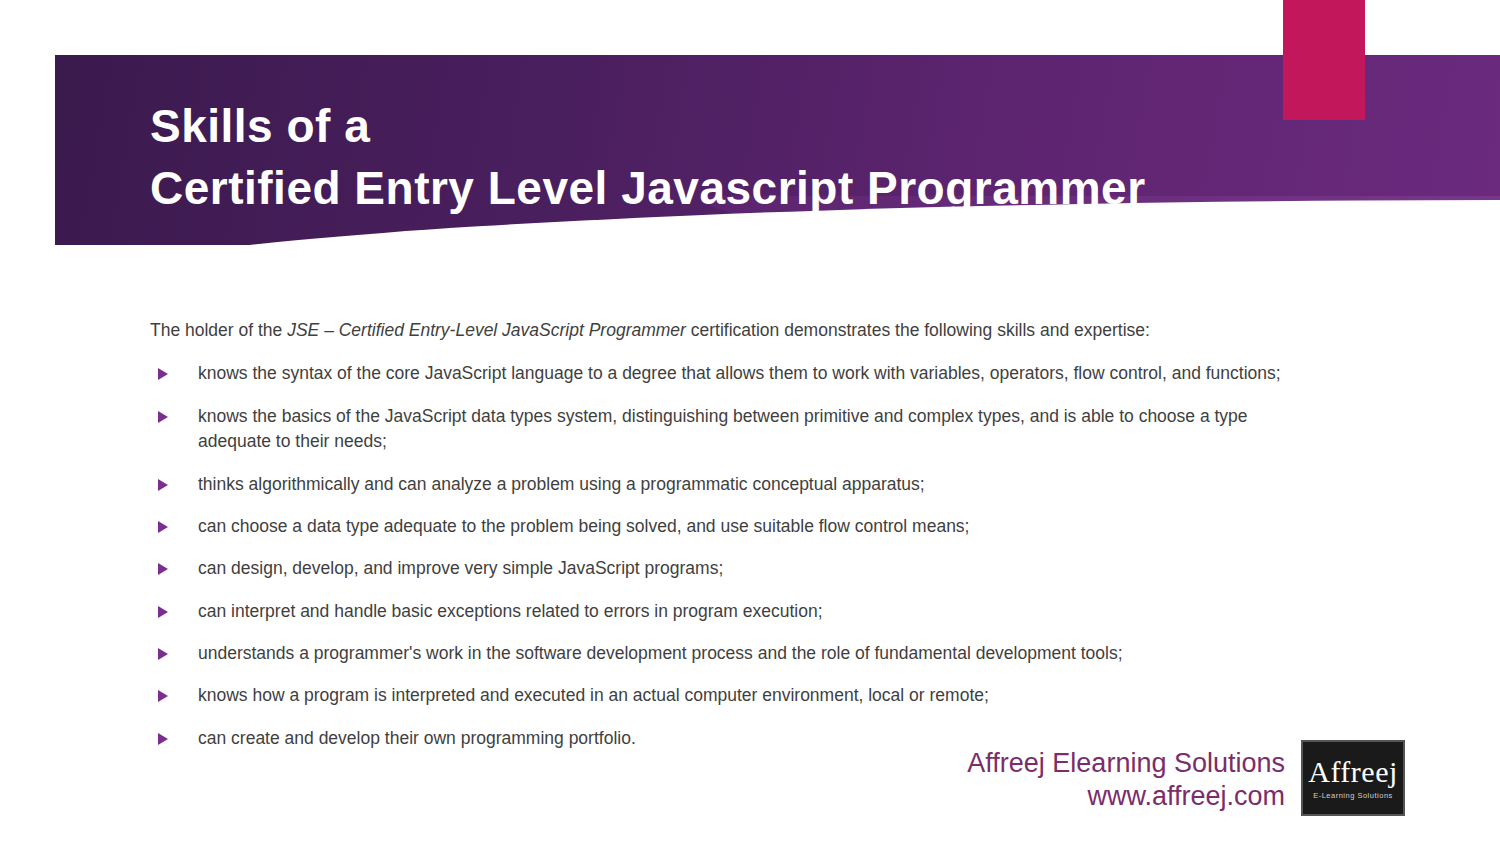Skills of a
Certified Entry Level Javascript Programmer
The holder of the JSE – Certified Entry-Level JavaScript Programmer certification demonstrates the following skills and expertise:
knows the syntax of the core JavaScript language to a degree that allows them to work with variables, operators, flow control, and functions;
knows the basics of the JavaScript data types system, distinguishing between primitive and complex types, and is able to choose a type adequate to their needs;
thinks algorithmically and can analyze a problem using a programmatic conceptual apparatus;
can choose a data type adequate to the problem being solved, and use suitable flow control means;
can design, develop, and improve very simple JavaScript programs;
can interpret and handle basic exceptions related to errors in program execution;
understands a programmer's work in the software development process and the role of fundamental development tools;
knows how a program is interpreted and executed in an actual computer environment, local or remote;
can create and develop their own programming portfolio.
Affreej Elearning Solutions
www.affreej.com
Affreej
E-Learning Solutions